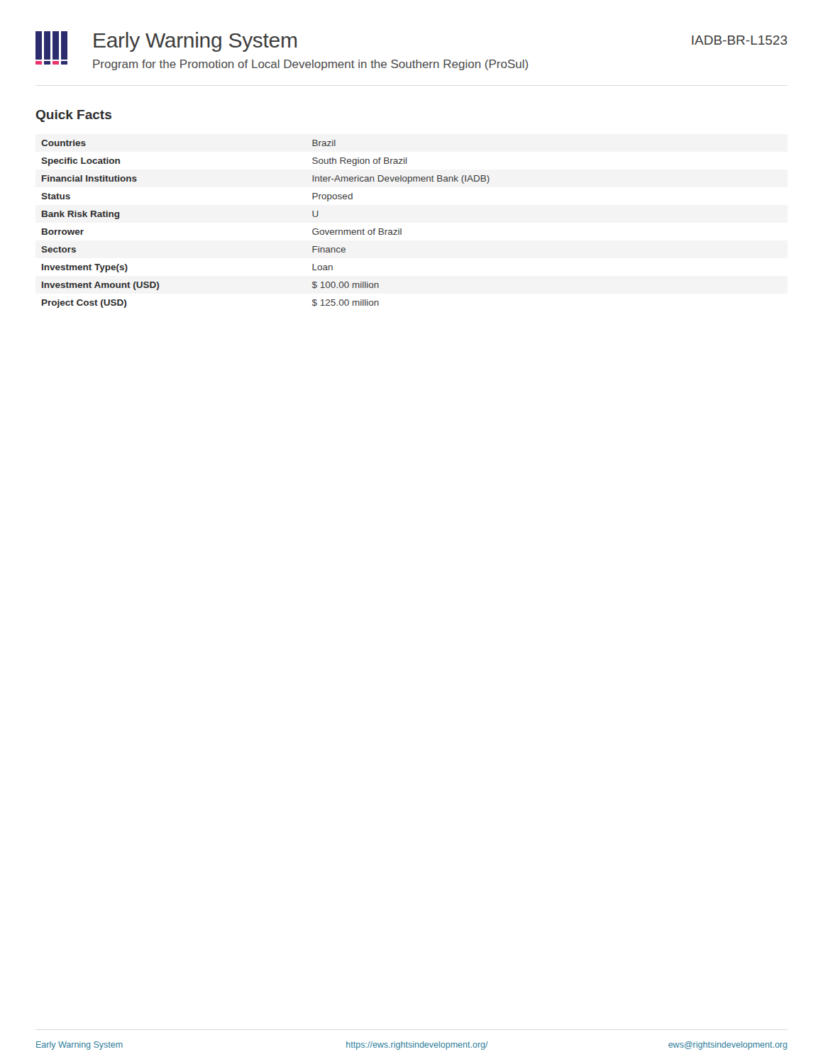Early Warning System
Program for the Promotion of Local Development in the Southern Region (ProSul)
IADB-BR-L1523
Quick Facts
| Countries | Brazil |
| Specific Location | South Region of Brazil |
| Financial Institutions | Inter-American Development Bank (IADB) |
| Status | Proposed |
| Bank Risk Rating | U |
| Borrower | Government of Brazil |
| Sectors | Finance |
| Investment Type(s) | Loan |
| Investment Amount (USD) | $ 100.00 million |
| Project Cost (USD) | $ 125.00 million |
Early Warning System
https://ews.rightsindevelopment.org/
ews@rightsindevelopment.org